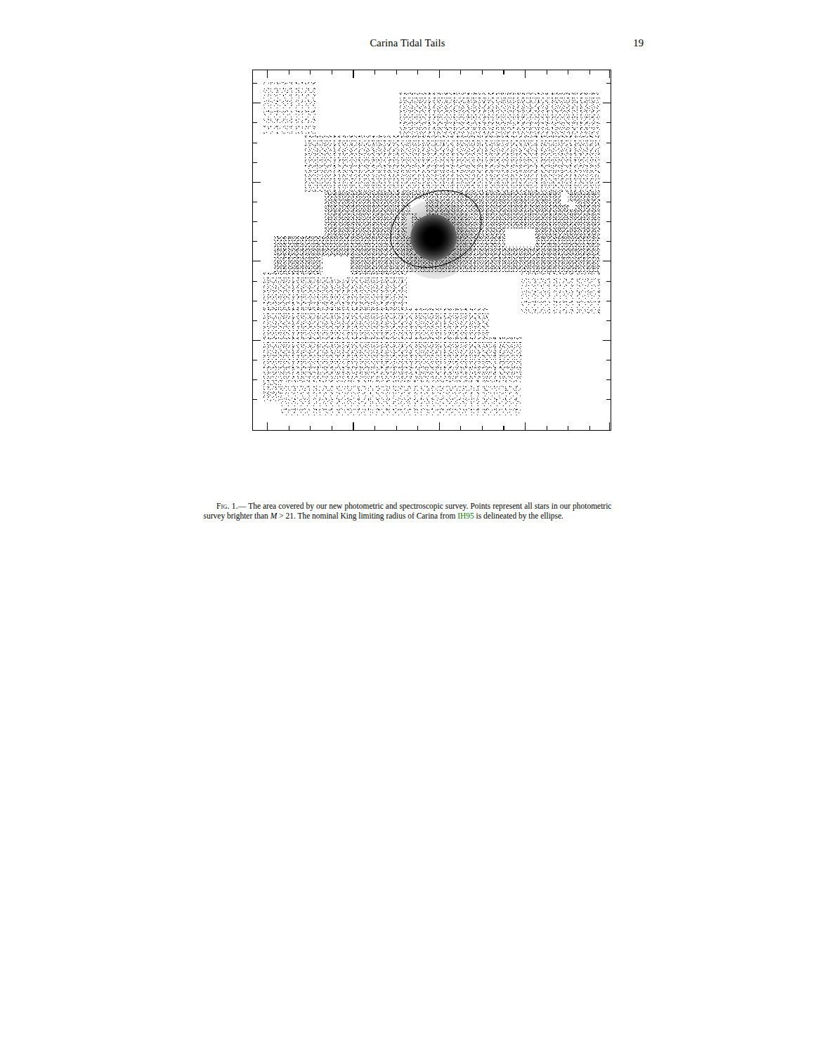Carina Tidal Tails 19
6.90
6.80
6.70
6.60
6.50
−49.0
−50.0
−51.0
−52.0
RA [h, J2000.0]
DEC [deg, J2000.0]
Fig. 1.— The area covered by our new photometric and spectroscopic survey. Points represent all stars in our photometric survey brighter than M > 21. The nominal King limiting radius of Carina from IH95 is delineated by the ellipse.